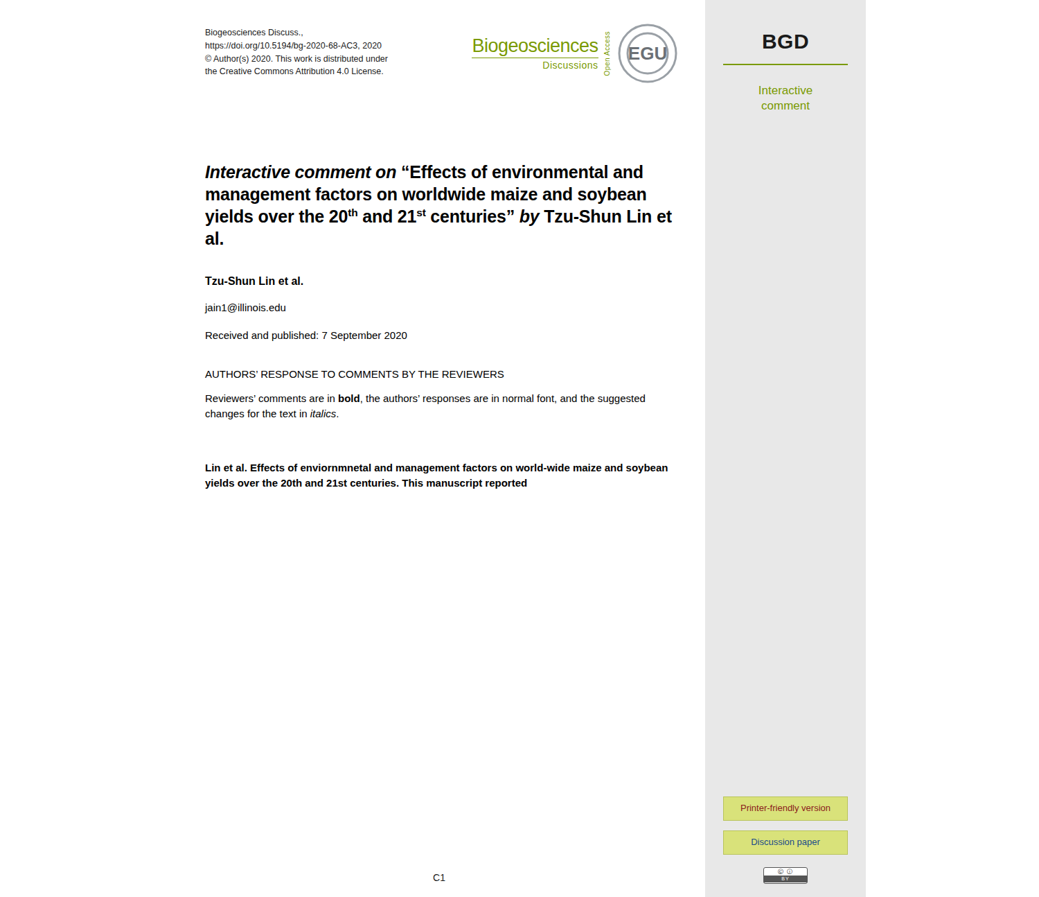BGD
Interactive
comment
Printer-friendly version Discussion paper
Ⓒ ⓘ BY
Biogeosciences Discuss.,
https://doi.org/10.5194/bg-2020-68-AC3, 2020
© Author(s) 2020. This work is distributed under
the Creative Commons Attribution 4.0 License.
Biogeosciences
Discussions
Open Access
EGU
Interactive comment on “Effects of environmental and management factors on worldwide maize and soybean yields over the 20th and 21st centuries” by Tzu-Shun Lin et al.
Tzu-Shun Lin et al.
jain1@illinois.edu
Received and published: 7 September 2020
AUTHORS’ RESPONSE TO COMMENTS BY THE REVIEWERS
Reviewers’ comments are in bold, the authors’ responses are in normal font, and the suggested changes for the text in italics.
Lin et al. Effects of enviornmnetal and management factors on world-wide maize and soybean yields over the 20th and 21st centuries. This manuscript reported
C1